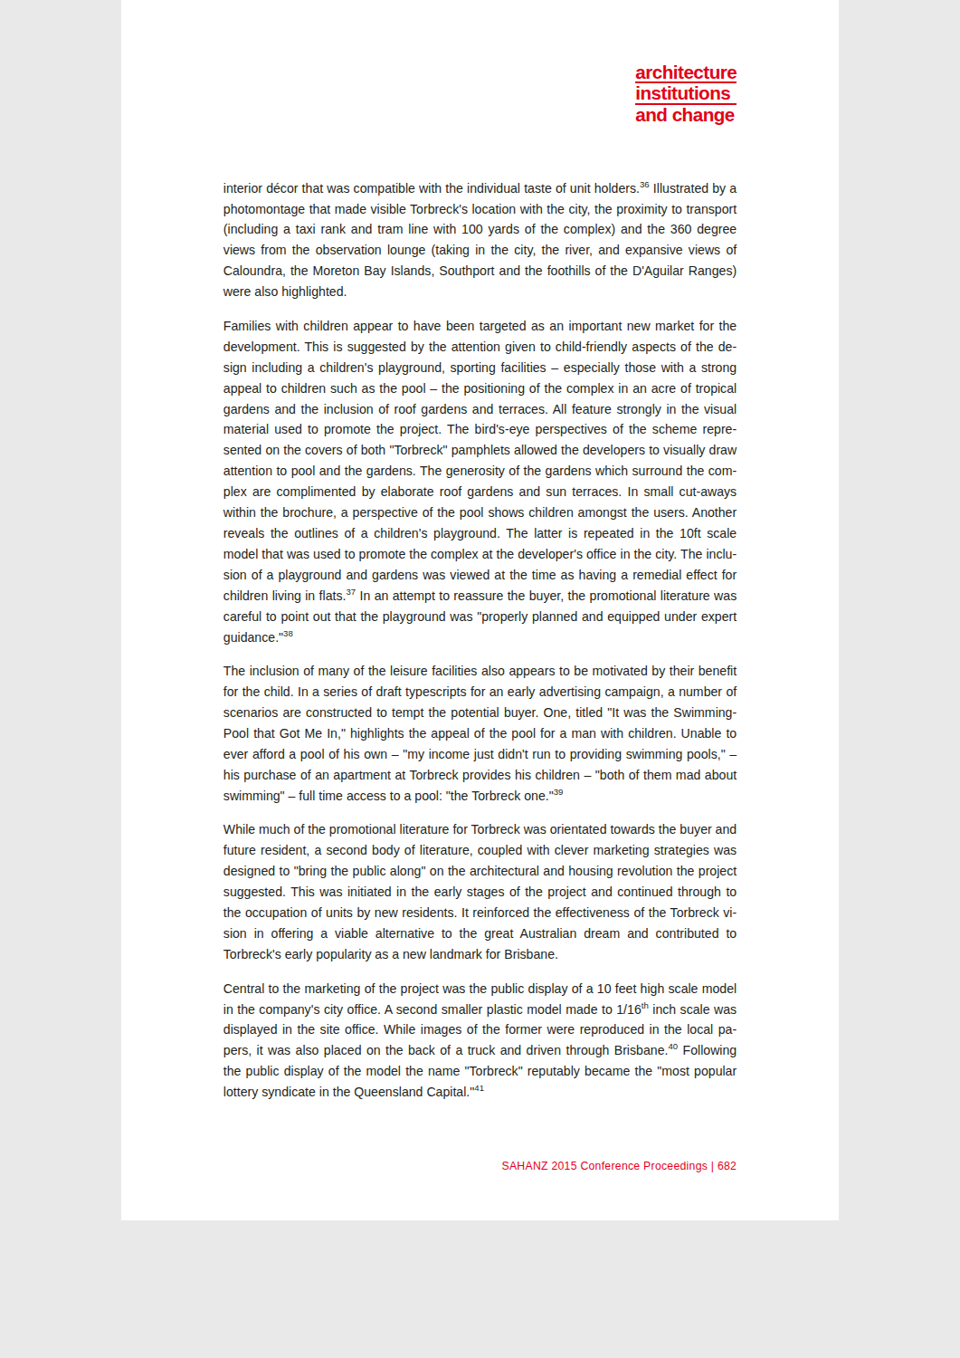architecture institutions and change
interior décor that was compatible with the individual taste of unit holders.36 Illustrated by a photomontage that made visible Torbreck's location with the city, the proximity to transport (including a taxi rank and tram line with 100 yards of the complex) and the 360 degree views from the observation lounge (taking in the city, the river, and expansive views of Caloundra, the Moreton Bay Islands, Southport and the foothills of the D'Aguilar Ranges) were also highlighted.
Families with children appear to have been targeted as an important new market for the development. This is suggested by the attention given to child-friendly aspects of the design including a children's playground, sporting facilities – especially those with a strong appeal to children such as the pool – the positioning of the complex in an acre of tropical gardens and the inclusion of roof gardens and terraces. All feature strongly in the visual material used to promote the project. The bird's-eye perspectives of the scheme represented on the covers of both "Torbreck" pamphlets allowed the developers to visually draw attention to pool and the gardens. The generosity of the gardens which surround the complex are complimented by elaborate roof gardens and sun terraces. In small cut-aways within the brochure, a perspective of the pool shows children amongst the users. Another reveals the outlines of a children's playground. The latter is repeated in the 10ft scale model that was used to promote the complex at the developer's office in the city. The inclusion of a playground and gardens was viewed at the time as having a remedial effect for children living in flats.37 In an attempt to reassure the buyer, the promotional literature was careful to point out that the playground was "properly planned and equipped under expert guidance."38
The inclusion of many of the leisure facilities also appears to be motivated by their benefit for the child. In a series of draft typescripts for an early advertising campaign, a number of scenarios are constructed to tempt the potential buyer. One, titled "It was the Swimming-Pool that Got Me In," highlights the appeal of the pool for a man with children. Unable to ever afford a pool of his own – "my income just didn't run to providing swimming pools," – his purchase of an apartment at Torbreck provides his children – "both of them mad about swimming" – full time access to a pool: "the Torbreck one."39
While much of the promotional literature for Torbreck was orientated towards the buyer and future resident, a second body of literature, coupled with clever marketing strategies was designed to "bring the public along" on the architectural and housing revolution the project suggested. This was initiated in the early stages of the project and continued through to the occupation of units by new residents. It reinforced the effectiveness of the Torbreck vision in offering a viable alternative to the great Australian dream and contributed to Torbreck's early popularity as a new landmark for Brisbane.
Central to the marketing of the project was the public display of a 10 feet high scale model in the company's city office. A second smaller plastic model made to 1/16th inch scale was displayed in the site office. While images of the former were reproduced in the local papers, it was also placed on the back of a truck and driven through Brisbane.40 Following the public display of the model the name "Torbreck" reputably became the "most popular lottery syndicate in the Queensland Capital."41
SAHANZ 2015 Conference Proceedings | 682